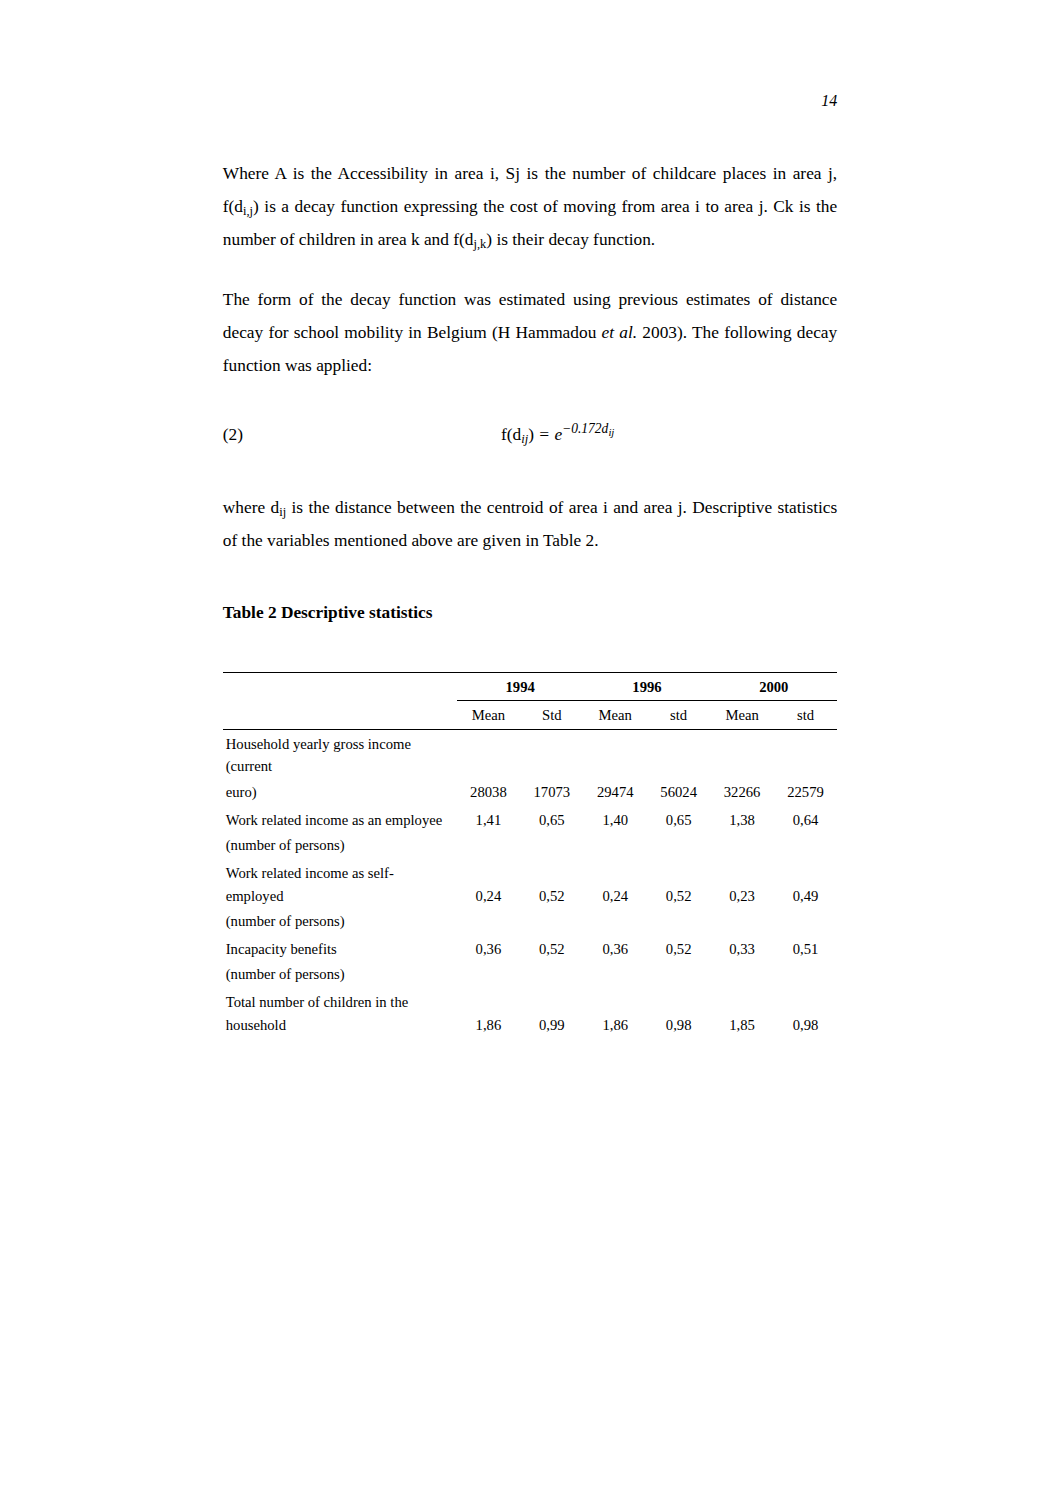14
Where A is the Accessibility in area i, Sj is the number of childcare places in area j, f(di,j) is a decay function expressing the cost of moving from area i to area j. Ck is the number of children in area k and f(dj,k) is their decay function.
The form of the decay function was estimated using previous estimates of distance decay for school mobility in Belgium (H Hammadou et al. 2003). The following decay function was applied:
(2)
f(dij) = e−0.172dij
where dij is the distance between the centroid of area i and area j. Descriptive statistics of the variables mentioned above are given in Table 2.
Table 2 Descriptive statistics
| | 1994 | 1996 | 2000 |
| --- | --- | --- | --- |
| | Mean | Std | Mean | std | Mean | std |
| Household yearly gross income (current | | | | | | |
| euro) | 28038 | 17073 | 29474 | 56024 | 32266 | 22579 |
| Work related income as an employee | 1,41 | 0,65 | 1,40 | 0,65 | 1,38 | 0,64 |
| (number of persons) | | | | | | |
| Work related income as self-employed | 0,24 | 0,52 | 0,24 | 0,52 | 0,23 | 0,49 |
| (number of persons) | | | | | | |
| Incapacity benefits | 0,36 | 0,52 | 0,36 | 0,52 | 0,33 | 0,51 |
| (number of persons) | | | | | | |
| Total number of children in the household | 1,86 | 0,99 | 1,86 | 0,98 | 1,85 | 0,98 |